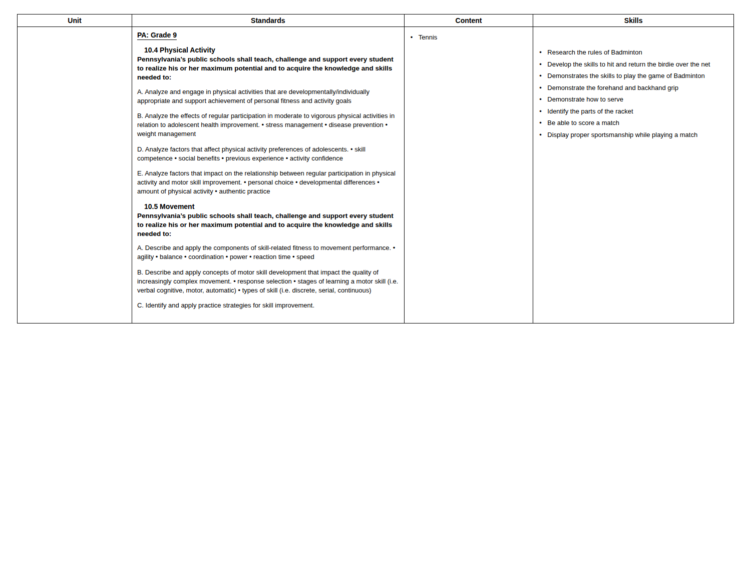| Unit | Standards | Content | Skills |
| --- | --- | --- | --- |
| | PA: Grade 9 10.4 Physical Activity Pennsylvania’s public schools shall teach, challenge and support every student to realize his or her maximum potential and to acquire the knowledge and skills needed to: A. Analyze and engage in physical activities that are developmentally/individually appropriate and support achievement of personal fitness and activity goals B. Analyze the effects of regular participation in moderate to vigorous physical activities in relation to adolescent health improvement. • stress management • disease prevention • weight management D. Analyze factors that affect physical activity preferences of adolescents. • skill competence • social benefits • previous experience • activity confidence E. Analyze factors that impact on the relationship between regular participation in physical activity and motor skill improvement. • personal choice • developmental differences • amount of physical activity • authentic practice 10.5 Movement Pennsylvania’s public schools shall teach, challenge and support every student to realize his or her maximum potential and to acquire the knowledge and skills needed to: A. Describe and apply the components of skill-related fitness to movement performance. • agility • balance • coordination • power • reaction time • speed B. Describe and apply concepts of motor skill development that impact the quality of increasingly complex movement. • response selection • stages of learning a motor skill (i.e. verbal cognitive, motor, automatic) • types of skill (i.e. discrete, serial, continuous) C. Identify and apply practice strategies for skill improvement. | Tennis | Research the rules of Badminton Develop the skills to hit and return the birdie over the net Demonstrates the skills to play the game of Badminton Demonstrate the forehand and backhand grip Demonstrate how to serve Identify the parts of the racket Be able to score a match Display proper sportsmanship while playing a match |